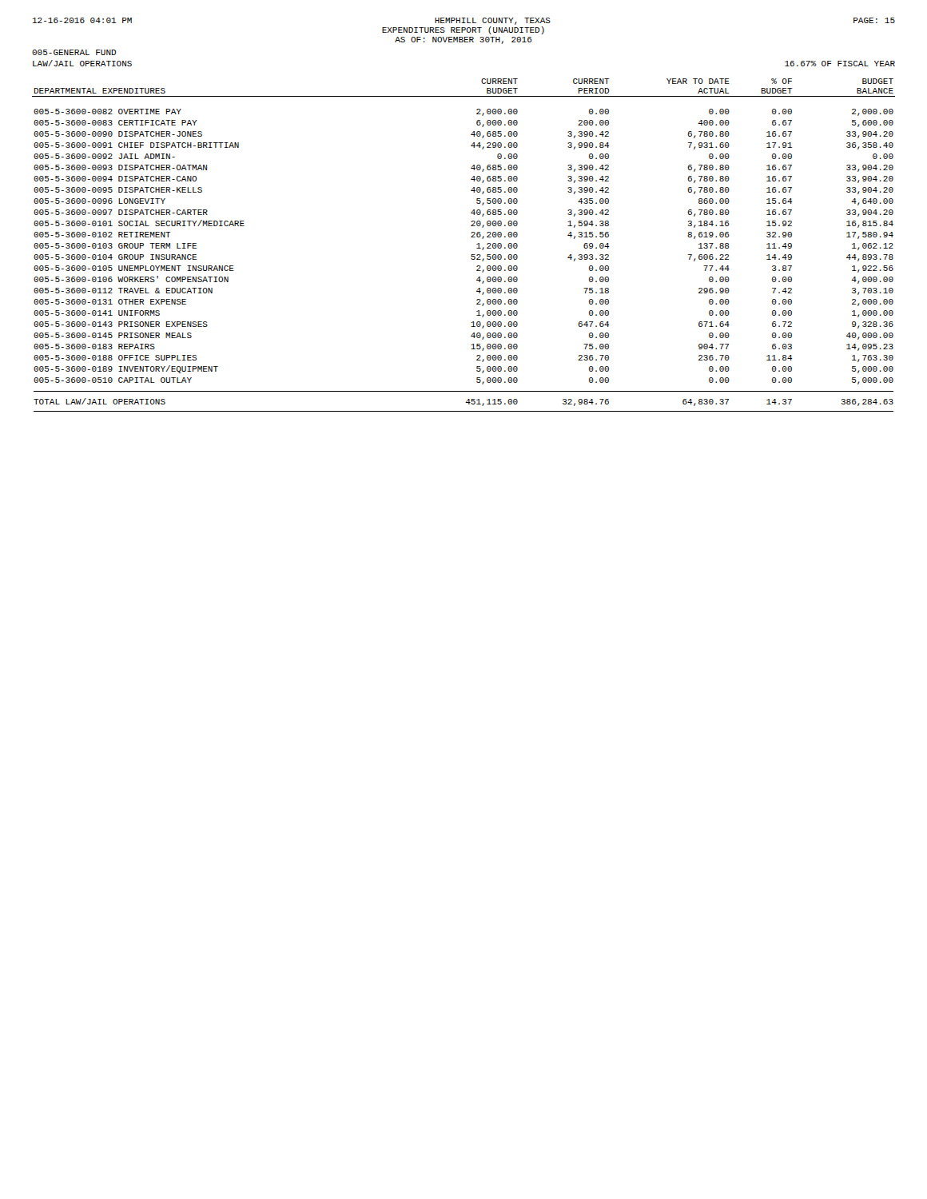12-16-2016 04:01 PM HEMPHILL COUNTY, TEXAS PAGE: 15
EXPENDITURES REPORT (UNAUDITED)
AS OF: NOVEMBER 30TH, 2016
005-GENERAL FUND
LAW/JAIL OPERATIONS 16.67% OF FISCAL YEAR
| | CURRENT | CURRENT | YEAR TO DATE | % OF | BUDGET |
| --- | --- | --- | --- | --- | --- |
| DEPARTMENTAL EXPENDITURES | BUDGET | PERIOD | ACTUAL | BUDGET | BALANCE |
| 005-5-3600-0082 OVERTIME PAY | 2,000.00 | 0.00 | 0.00 | 0.00 | 2,000.00 |
| 005-5-3600-0083 CERTIFICATE PAY | 6,000.00 | 200.00 | 400.00 | 6.67 | 5,600.00 |
| 005-5-3600-0090 DISPATCHER-JONES | 40,685.00 | 3,390.42 | 6,780.80 | 16.67 | 33,904.20 |
| 005-5-3600-0091 CHIEF DISPATCH-BRITTIAN | 44,290.00 | 3,990.84 | 7,931.60 | 17.91 | 36,358.40 |
| 005-5-3600-0092 JAIL ADMIN- | 0.00 | 0.00 | 0.00 | 0.00 | 0.00 |
| 005-5-3600-0093 DISPATCHER-OATMAN | 40,685.00 | 3,390.42 | 6,780.80 | 16.67 | 33,904.20 |
| 005-5-3600-0094 DISPATCHER-CANO | 40,685.00 | 3,390.42 | 6,780.80 | 16.67 | 33,904.20 |
| 005-5-3600-0095 DISPATCHER-KELLS | 40,685.00 | 3,390.42 | 6,780.80 | 16.67 | 33,904.20 |
| 005-5-3600-0096 LONGEVITY | 5,500.00 | 435.00 | 860.00 | 15.64 | 4,640.00 |
| 005-5-3600-0097 DISPATCHER-CARTER | 40,685.00 | 3,390.42 | 6,780.80 | 16.67 | 33,904.20 |
| 005-5-3600-0101 SOCIAL SECURITY/MEDICARE | 20,000.00 | 1,594.38 | 3,184.16 | 15.92 | 16,815.84 |
| 005-5-3600-0102 RETIREMENT | 26,200.00 | 4,315.56 | 8,619.06 | 32.90 | 17,580.94 |
| 005-5-3600-0103 GROUP TERM LIFE | 1,200.00 | 69.04 | 137.88 | 11.49 | 1,062.12 |
| 005-5-3600-0104 GROUP INSURANCE | 52,500.00 | 4,393.32 | 7,606.22 | 14.49 | 44,893.78 |
| 005-5-3600-0105 UNEMPLOYMENT INSURANCE | 2,000.00 | 0.00 | 77.44 | 3.87 | 1,922.56 |
| 005-5-3600-0106 WORKERS' COMPENSATION | 4,000.00 | 0.00 | 0.00 | 0.00 | 4,000.00 |
| 005-5-3600-0112 TRAVEL & EDUCATION | 4,000.00 | 75.18 | 296.90 | 7.42 | 3,703.10 |
| 005-5-3600-0131 OTHER EXPENSE | 2,000.00 | 0.00 | 0.00 | 0.00 | 2,000.00 |
| 005-5-3600-0141 UNIFORMS | 1,000.00 | 0.00 | 0.00 | 0.00 | 1,000.00 |
| 005-5-3600-0143 PRISONER EXPENSES | 10,000.00 | 647.64 | 671.64 | 6.72 | 9,328.36 |
| 005-5-3600-0145 PRISONER MEALS | 40,000.00 | 0.00 | 0.00 | 0.00 | 40,000.00 |
| 005-5-3600-0183 REPAIRS | 15,000.00 | 75.00 | 904.77 | 6.03 | 14,095.23 |
| 005-5-3600-0188 OFFICE SUPPLIES | 2,000.00 | 236.70 | 236.70 | 11.84 | 1,763.30 |
| 005-5-3600-0189 INVENTORY/EQUIPMENT | 5,000.00 | 0.00 | 0.00 | 0.00 | 5,000.00 |
| 005-5-3600-0510 CAPITAL OUTLAY | 5,000.00 | 0.00 | 0.00 | 0.00 | 5,000.00 |
| TOTAL LAW/JAIL OPERATIONS | 451,115.00 | 32,984.76 | 64,830.37 | 14.37 | 386,284.63 |